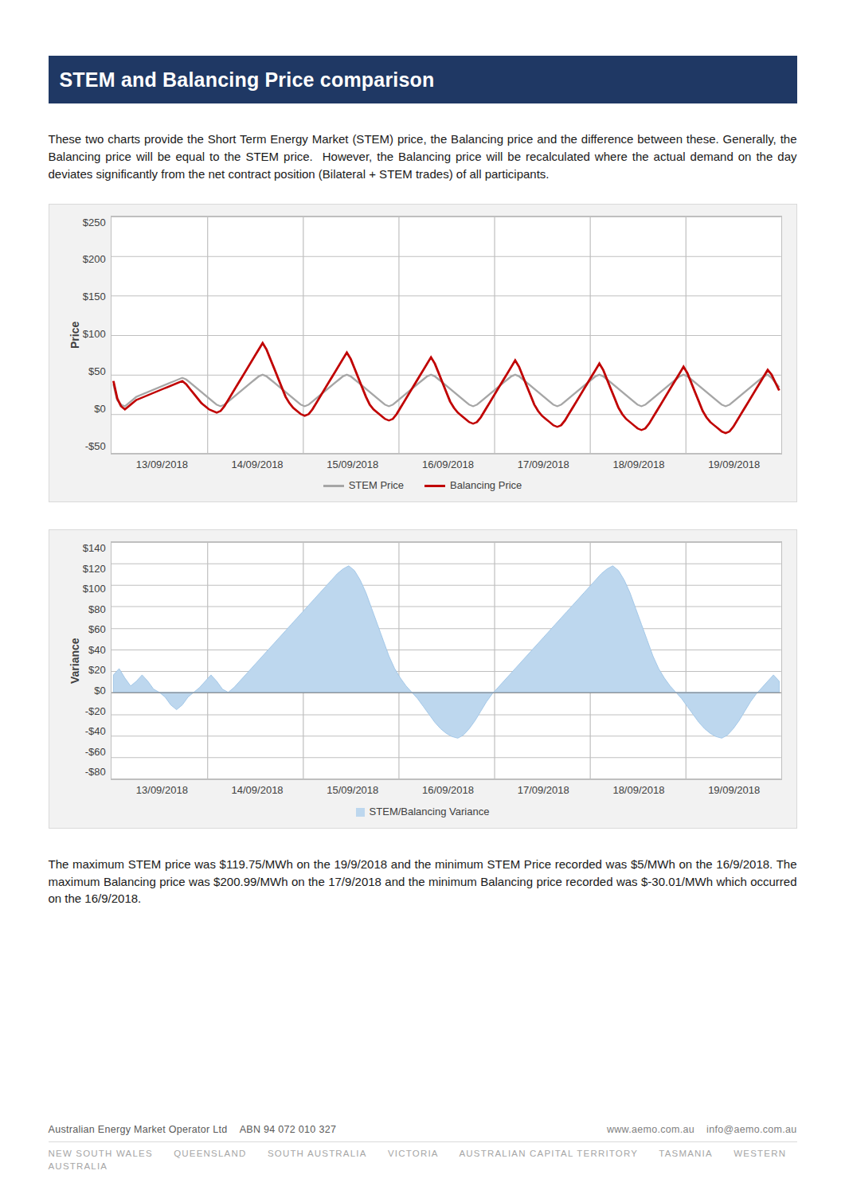STEM and Balancing Price comparison
These two charts provide the Short Term Energy Market (STEM) price, the Balancing price and the difference between these. Generally, the Balancing price will be equal to the STEM price. However, the Balancing price will be recalculated where the actual demand on the day deviates significantly from the net contract position (Bilateral + STEM trades) of all participants.
Price
$250 $200 $150 $100 $50 $0 -$50
13/09/2018 14/09/2018 15/09/2018 16/09/2018 17/09/2018 18/09/2018 19/09/2018
STEM Price Balancing Price
Variance
$140 $120 $100 $80 $60 $40 $20 $0 -$20 -$40 -$60 -$80
13/09/2018 14/09/2018 15/09/2018 16/09/2018 17/09/2018 18/09/2018 19/09/2018
STEM/Balancing Variance
The maximum STEM price was $119.75/MWh on the 19/9/2018 and the minimum STEM Price recorded was $5/MWh on the 16/9/2018. The maximum Balancing price was $200.99/MWh on the 17/9/2018 and the minimum Balancing price recorded was $-30.01/MWh which occurred on the 16/9/2018.
Australian Energy Market Operator Ltd ABN 94 072 010 327
www.aemo.com.au info@aemo.com.au
NEW SOUTH WALES QUEENSLAND SOUTH AUSTRALIA VICTORIA AUSTRALIAN CAPITAL TERRITORY TASMANIA WESTERN AUSTRALIA